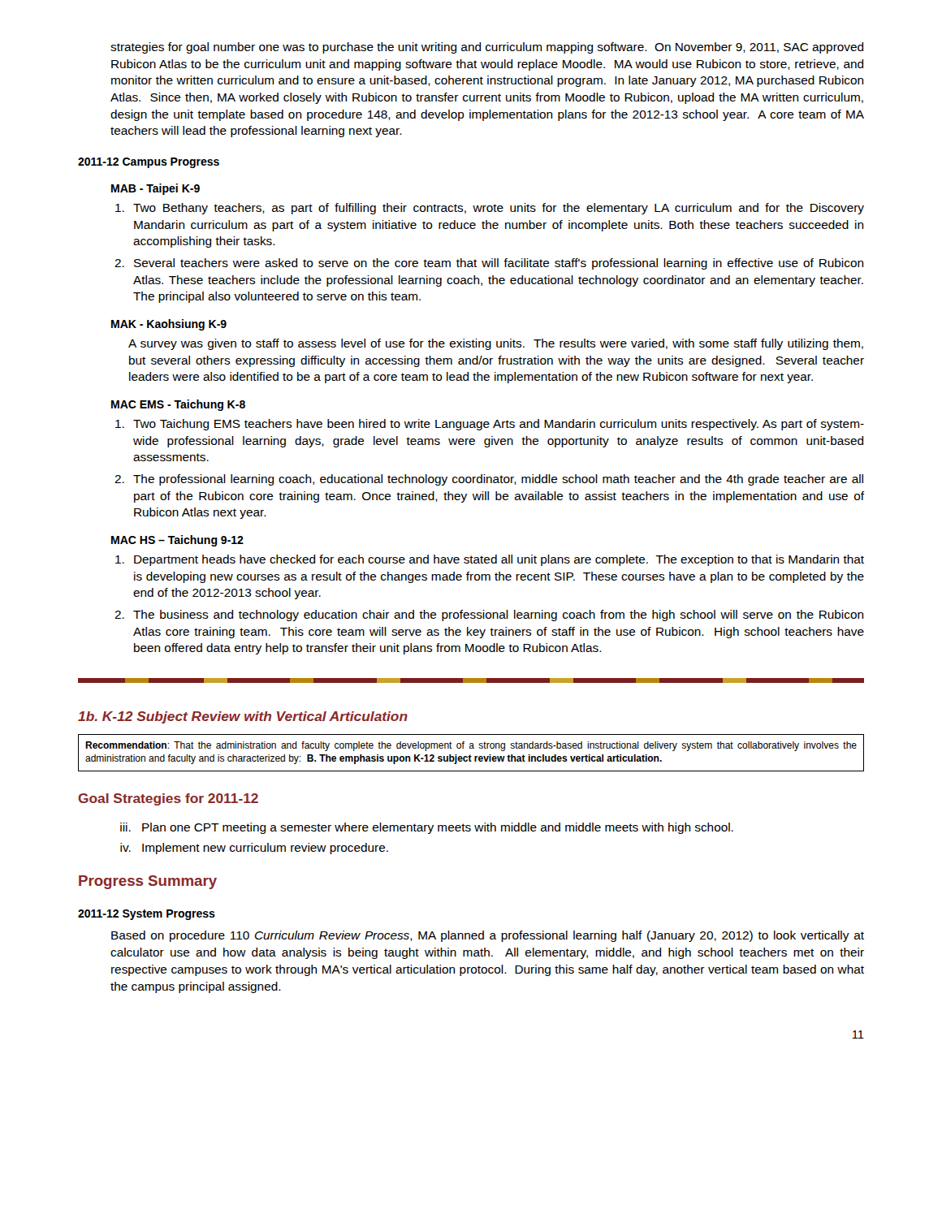strategies for goal number one was to purchase the unit writing and curriculum mapping software. On November 9, 2011, SAC approved Rubicon Atlas to be the curriculum unit and mapping software that would replace Moodle. MA would use Rubicon to store, retrieve, and monitor the written curriculum and to ensure a unit-based, coherent instructional program. In late January 2012, MA purchased Rubicon Atlas. Since then, MA worked closely with Rubicon to transfer current units from Moodle to Rubicon, upload the MA written curriculum, design the unit template based on procedure 148, and develop implementation plans for the 2012-13 school year. A core team of MA teachers will lead the professional learning next year.
2011-12 Campus Progress
MAB - Taipei K-9
Two Bethany teachers, as part of fulfilling their contracts, wrote units for the elementary LA curriculum and for the Discovery Mandarin curriculum as part of a system initiative to reduce the number of incomplete units. Both these teachers succeeded in accomplishing their tasks.
Several teachers were asked to serve on the core team that will facilitate staff's professional learning in effective use of Rubicon Atlas. These teachers include the professional learning coach, the educational technology coordinator and an elementary teacher. The principal also volunteered to serve on this team.
MAK - Kaohsiung K-9
A survey was given to staff to assess level of use for the existing units. The results were varied, with some staff fully utilizing them, but several others expressing difficulty in accessing them and/or frustration with the way the units are designed. Several teacher leaders were also identified to be a part of a core team to lead the implementation of the new Rubicon software for next year.
MAC EMS - Taichung K-8
Two Taichung EMS teachers have been hired to write Language Arts and Mandarin curriculum units respectively. As part of system-wide professional learning days, grade level teams were given the opportunity to analyze results of common unit-based assessments.
The professional learning coach, educational technology coordinator, middle school math teacher and the 4th grade teacher are all part of the Rubicon core training team. Once trained, they will be available to assist teachers in the implementation and use of Rubicon Atlas next year.
MAC HS – Taichung 9-12
Department heads have checked for each course and have stated all unit plans are complete. The exception to that is Mandarin that is developing new courses as a result of the changes made from the recent SIP. These courses have a plan to be completed by the end of the 2012-2013 school year.
The business and technology education chair and the professional learning coach from the high school will serve on the Rubicon Atlas core training team. This core team will serve as the key trainers of staff in the use of Rubicon. High school teachers have been offered data entry help to transfer their unit plans from Moodle to Rubicon Atlas.
1b. K-12 Subject Review with Vertical Articulation
Recommendation: That the administration and faculty complete the development of a strong standards-based instructional delivery system that collaboratively involves the administration and faculty and is characterized by: B. The emphasis upon K-12 subject review that includes vertical articulation.
Goal Strategies for 2011-12
Plan one CPT meeting a semester where elementary meets with middle and middle meets with high school.
Implement new curriculum review procedure.
Progress Summary
2011-12 System Progress
Based on procedure 110 Curriculum Review Process, MA planned a professional learning half (January 20, 2012) to look vertically at calculator use and how data analysis is being taught within math. All elementary, middle, and high school teachers met on their respective campuses to work through MA's vertical articulation protocol. During this same half day, another vertical team based on what the campus principal assigned.
11